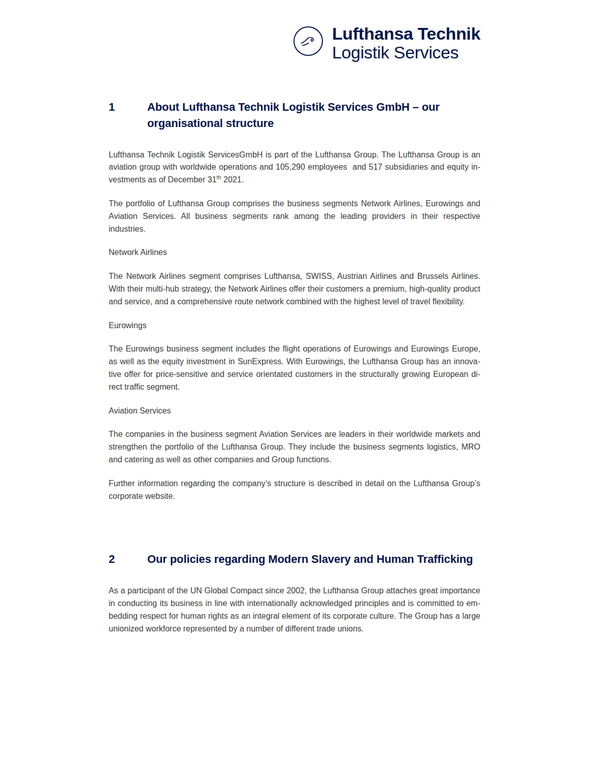Crane emblem
Lufthansa Technik
Logistik Services
1 About Lufthansa Technik Logistik Services GmbH – our organisational structure
Lufthansa Technik Logistik ServicesGmbH is part of the Lufthansa Group. The Lufthansa Group is an aviation group with worldwide operations and 105,290 employees and 517 subsidiaries and equity investments as of December 31th 2021.
The portfolio of Lufthansa Group comprises the business segments Network Airlines, Eurowings and Aviation Services. All business segments rank among the leading providers in their respective industries.
Network Airlines
The Network Airlines segment comprises Lufthansa, SWISS, Austrian Airlines and Brussels Airlines. With their multi-hub strategy, the Network Airlines offer their customers a premium, high-quality product and service, and a comprehensive route network combined with the highest level of travel flexibility.
Eurowings
The Eurowings business segment includes the flight operations of Eurowings and Eurowings Europe, as well as the equity investment in SunExpress. With Eurowings, the Lufthansa Group has an innovative offer for price-sensitive and service orientated customers in the structurally growing European direct traffic segment.
Aviation Services
The companies in the business segment Aviation Services are leaders in their worldwide markets and strengthen the portfolio of the Lufthansa Group. They include the business segments logistics, MRO and catering as well as other companies and Group functions.
Further information regarding the company’s structure is described in detail on the Lufthansa Group’s corporate website.
2 Our policies regarding Modern Slavery and Human Trafficking
As a participant of the UN Global Compact since 2002, the Lufthansa Group attaches great importance in conducting its business in line with internationally acknowledged principles and is committed to embedding respect for human rights as an integral element of its corporate culture. The Group has a large unionized workforce represented by a number of different trade unions.